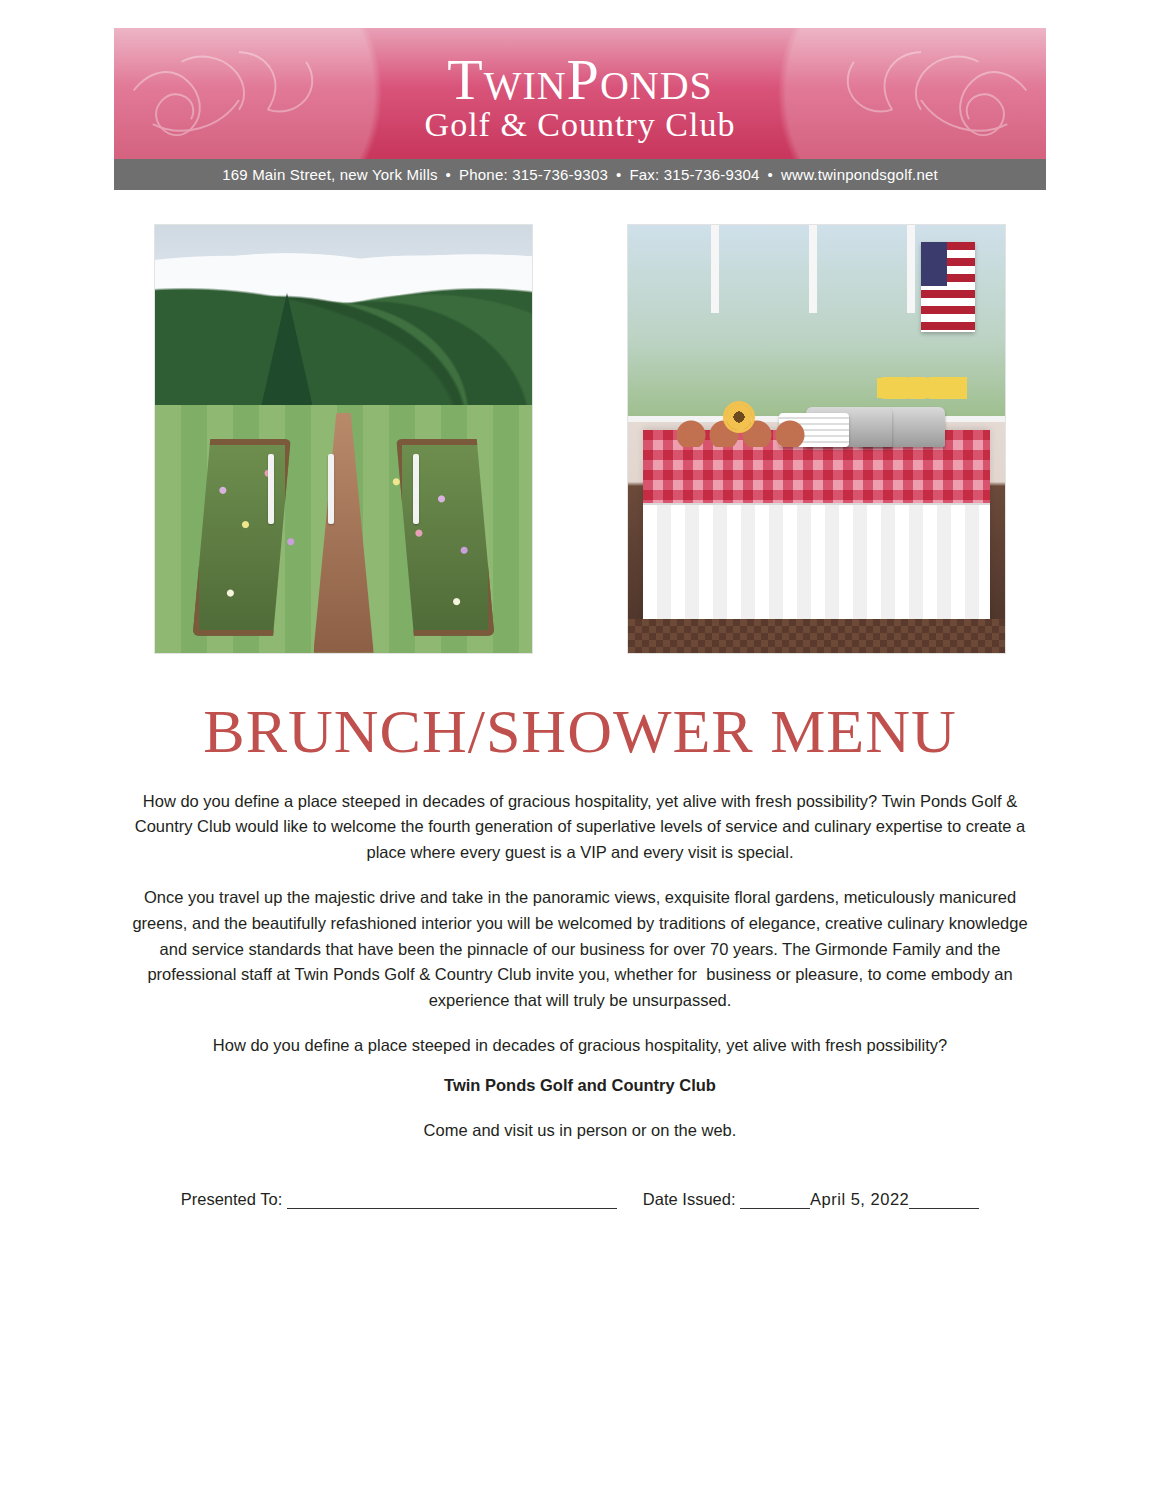TWINPONDS
Golf & Country Club
169 Main Street, new York Mills•Phone: 315-736-9303•Fax: 315-736-9304•www.twinpondsgolf.net
Brunch/Shower Menu
How do you define a place steeped in decades of gracious hospitality, yet alive with fresh possibility? Twin Ponds Golf & Country Club would like to welcome the fourth generation of superlative levels of service and culinary expertise to create a place where every guest is a VIP and every visit is special.
Once you travel up the majestic drive and take in the panoramic views, exquisite floral gardens, meticulously manicured greens, and the beautifully refashioned interior you will be welcomed by traditions of elegance, creative culinary knowledge and service standards that have been the pinnacle of our business for over 70 years. The Girmonde Family and the professional staff at Twin Ponds Golf & Country Club invite you, whether for business or pleasure, to come embody an experience that will truly be unsurpassed.
How do you define a place steeped in decades of gracious hospitality, yet alive with fresh possibility?
Twin Ponds Golf and Country Club
Come and visit us in person or on the web.
Presented To:
Date Issued: April 5, 2022